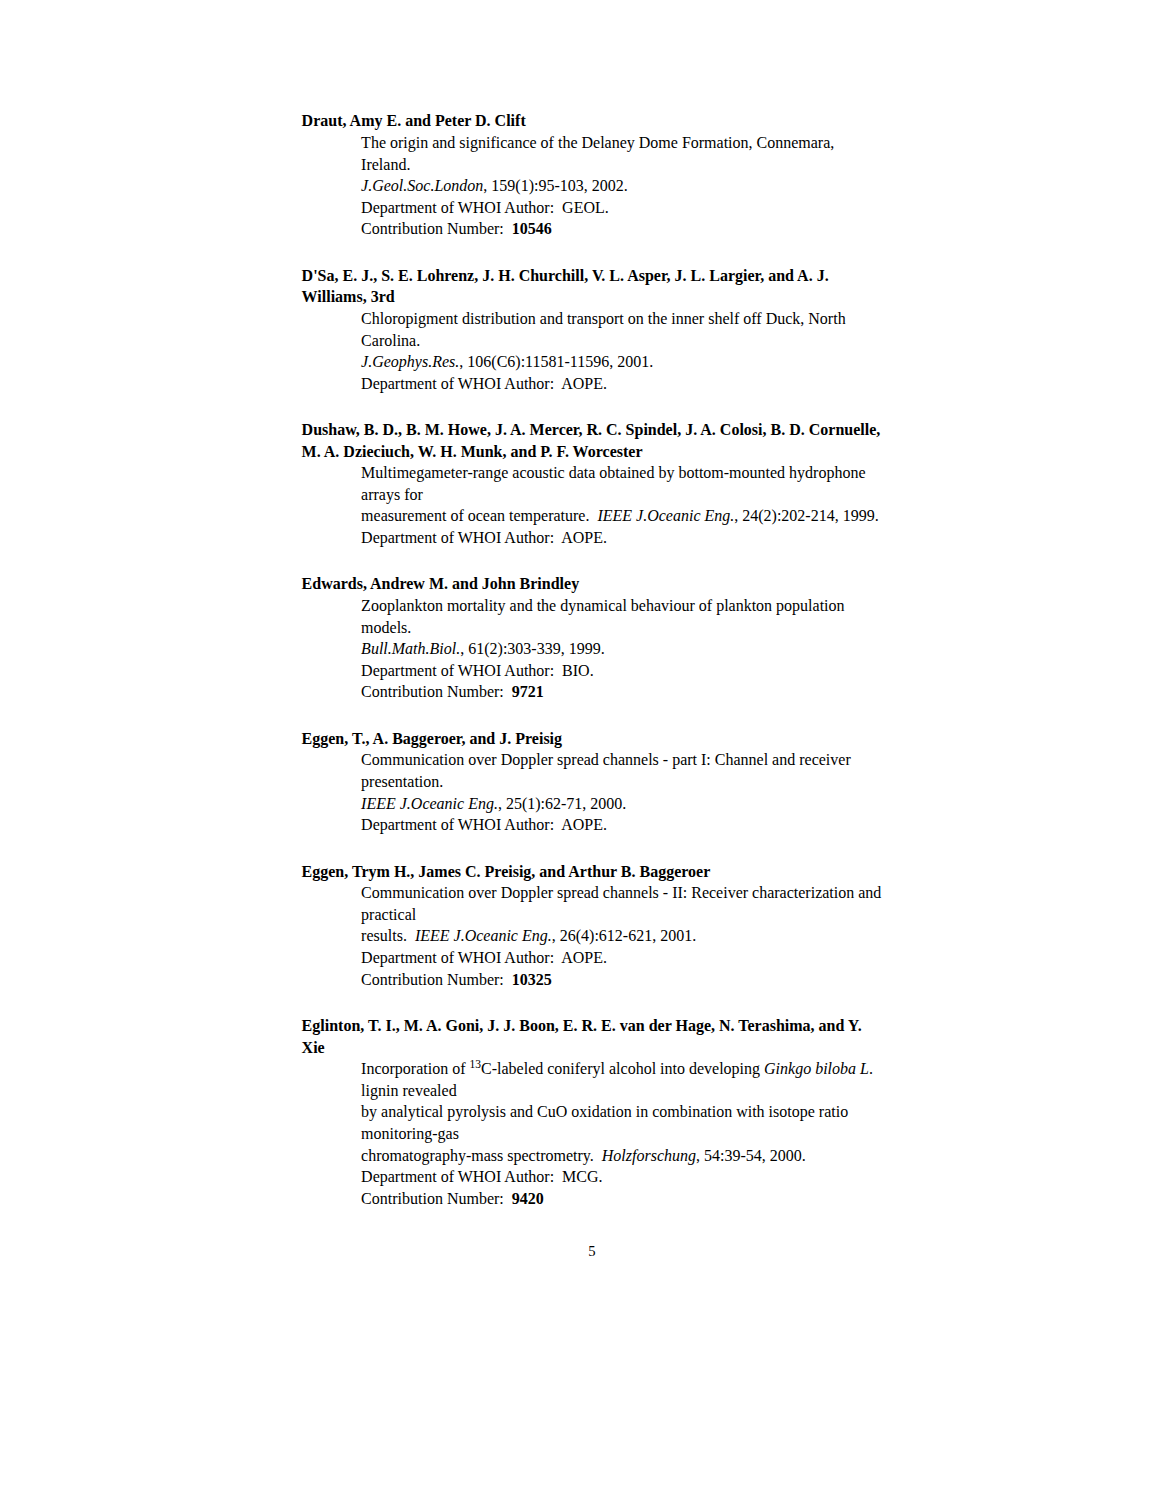Draut, Amy E. and Peter D. Clift
The origin and significance of the Delaney Dome Formation, Connemara, Ireland. J.Geol.Soc.London, 159(1):95-103, 2002. Department of WHOI Author: GEOL. Contribution Number: 10546
D'Sa, E. J., S. E. Lohrenz, J. H. Churchill, V. L. Asper, J. L. Largier, and A. J. Williams, 3rd
Chloropigment distribution and transport on the inner shelf off Duck, North Carolina. J.Geophys.Res., 106(C6):11581-11596, 2001. Department of WHOI Author: AOPE.
Dushaw, B. D., B. M. Howe, J. A. Mercer, R. C. Spindel, J. A. Colosi, B. D. Cornuelle, M. A. Dzieciuch, W. H. Munk, and P. F. Worcester
Multimegameter-range acoustic data obtained by bottom-mounted hydrophone arrays for measurement of ocean temperature. IEEE J.Oceanic Eng., 24(2):202-214, 1999. Department of WHOI Author: AOPE.
Edwards, Andrew M. and John Brindley
Zooplankton mortality and the dynamical behaviour of plankton population models. Bull.Math.Biol., 61(2):303-339, 1999. Department of WHOI Author: BIO. Contribution Number: 9721
Eggen, T., A. Baggeroer, and J. Preisig
Communication over Doppler spread channels - part I: Channel and receiver presentation. IEEE J.Oceanic Eng., 25(1):62-71, 2000. Department of WHOI Author: AOPE.
Eggen, Trym H., James C. Preisig, and Arthur B. Baggeroer
Communication over Doppler spread channels - II: Receiver characterization and practical results. IEEE J.Oceanic Eng., 26(4):612-621, 2001. Department of WHOI Author: AOPE. Contribution Number: 10325
Eglinton, T. I., M. A. Goni, J. J. Boon, E. R. E. van der Hage, N. Terashima, and Y. Xie
Incorporation of 13C-labeled coniferyl alcohol into developing Ginkgo biloba L. lignin revealed by analytical pyrolysis and CuO oxidation in combination with isotope ratio monitoring-gas chromatography-mass spectrometry. Holzforschung, 54:39-54, 2000. Department of WHOI Author: MCG. Contribution Number: 9420
5